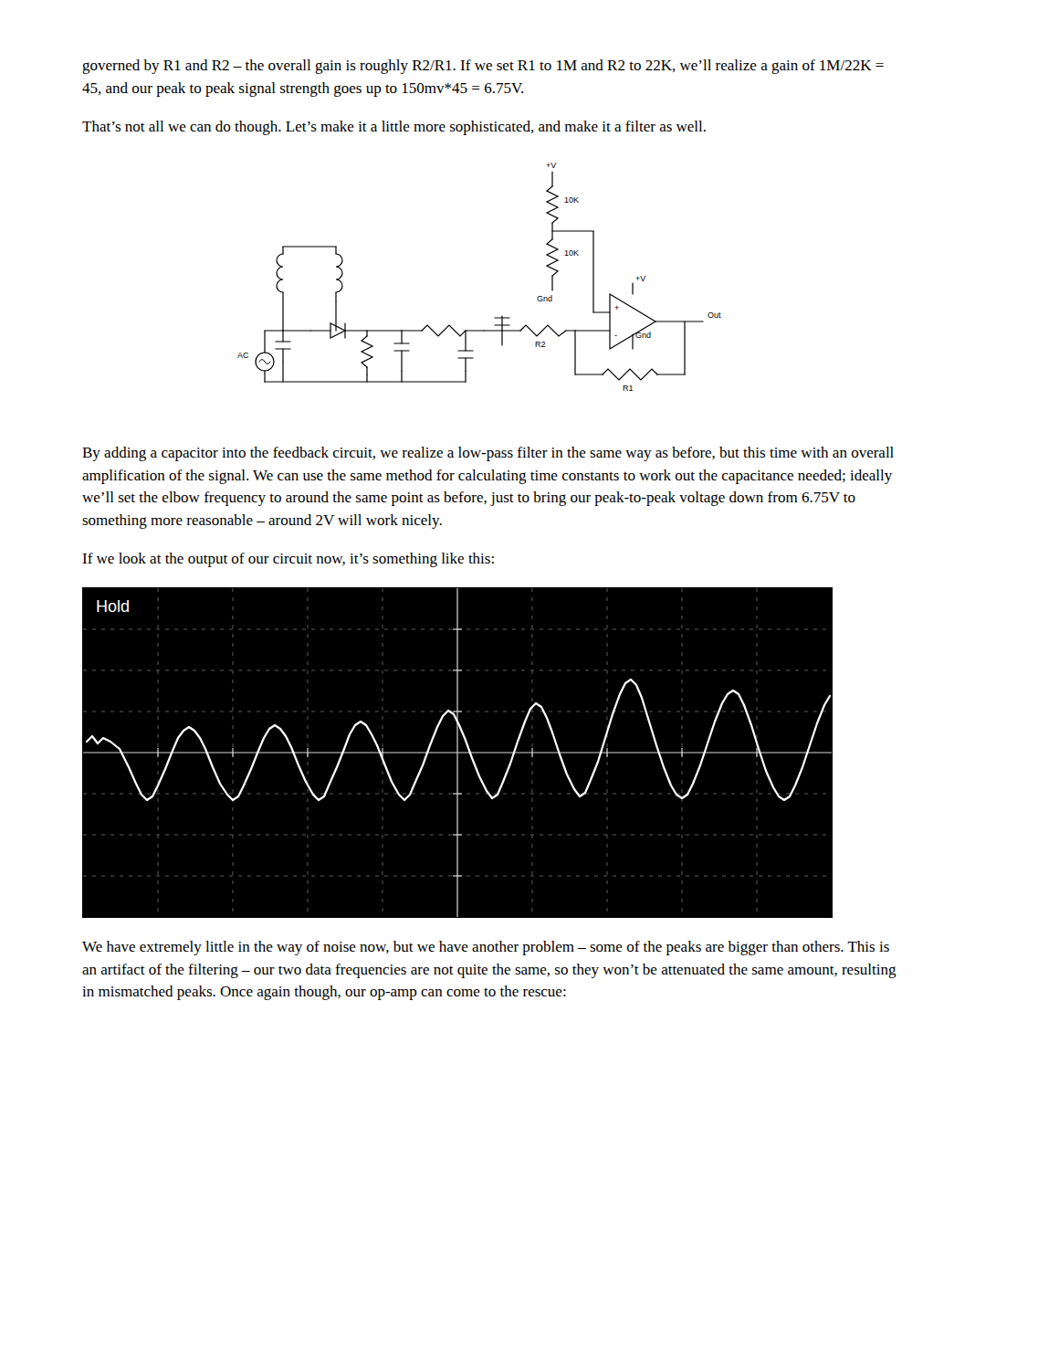governed by R1 and R2 – the overall gain is roughly R2/R1. If we set R1 to 1M and R2 to 22K, we’ll realize a gain of 1M/22K = 45, and our peak to peak signal strength goes up to 150mv*45 = 6.75V.
That’s not all we can do though. Let’s make it a little more sophisticated, and make it a filter as well.
+V 10K 10K Gnd + - +V Gnd Out R1 R2 AC
By adding a capacitor into the feedback circuit, we realize a low-pass filter in the same way as before, but this time with an overall amplification of the signal. We can use the same method for calculating time constants to work out the capacitance needed; ideally we’ll set the elbow frequency to around the same point as before, just to bring our peak-to-peak voltage down from 6.75V to something more reasonable – around 2V will work nicely.
If we look at the output of our circuit now, it’s something like this:
Hold
We have extremely little in the way of noise now, but we have another problem – some of the peaks are bigger than others. This is an artifact of the filtering – our two data frequencies are not quite the same, so they won’t be attenuated the same amount, resulting in mismatched peaks. Once again though, our op-amp can come to the rescue: